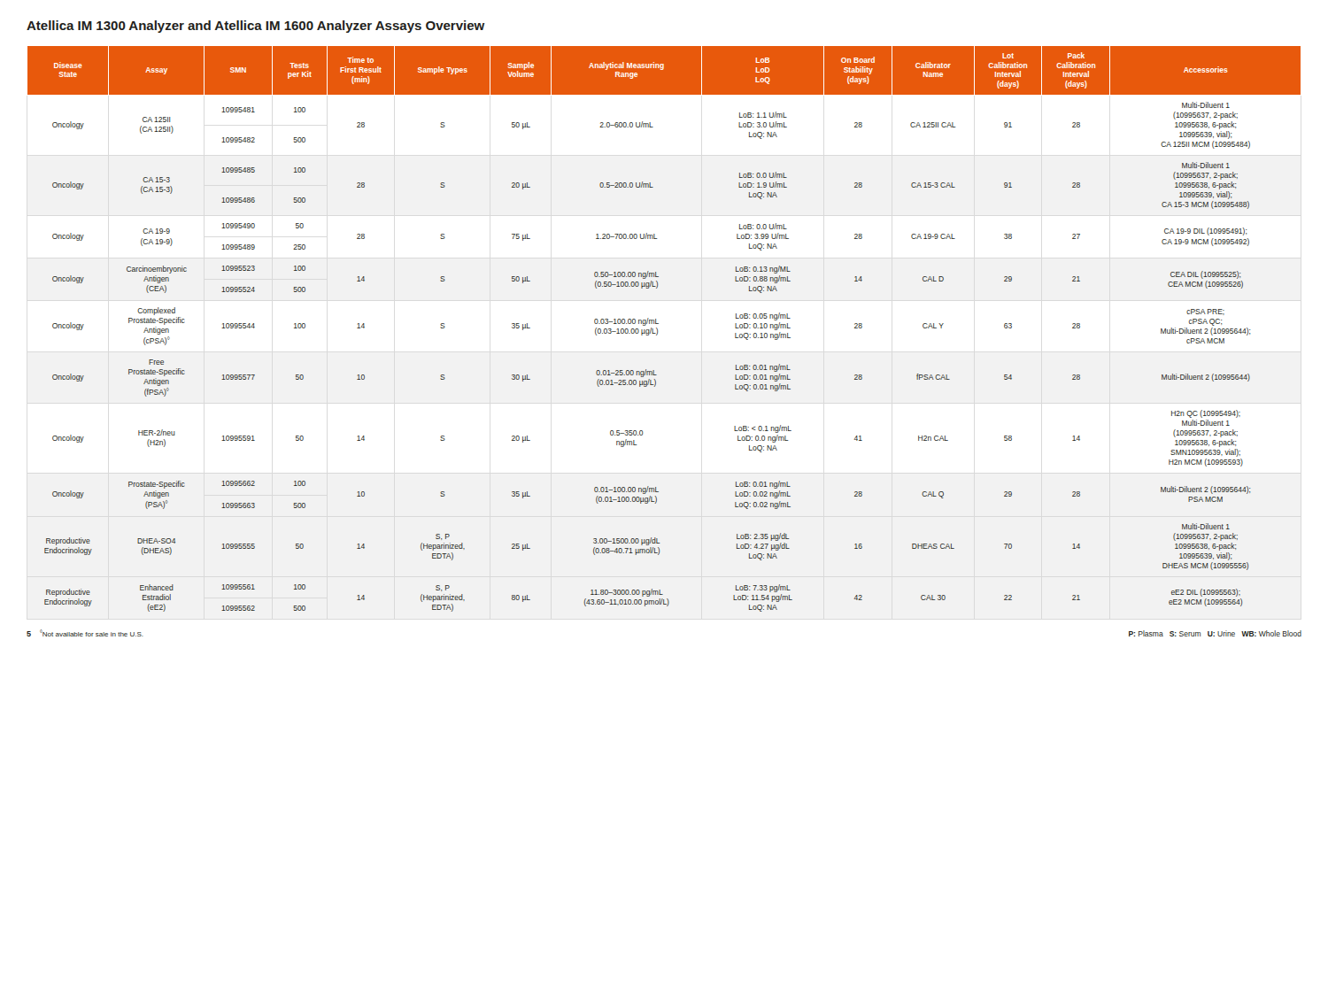Atellica IM 1300 Analyzer and Atellica IM 1600 Analyzer Assays Overview
| Disease State | Assay | SMN | Tests per Kit | Time to First Result (min) | Sample Types | Sample Volume | Analytical Measuring Range | LoB LoD LoQ | On Board Stability (days) | Calibrator Name | Lot Calibration Interval (days) | Pack Calibration Interval (days) | Accessories |
| --- | --- | --- | --- | --- | --- | --- | --- | --- | --- | --- | --- | --- | --- |
| Oncology | CA 125II (CA 125II) | 10995481 | 100 | 28 | S | 50 µL | 2.0–600.0 U/mL | LoB: 1.1 U/mL LoD: 3.0 U/mL LoQ: NA | 28 | CA 125II CAL | 91 | 28 | Multi-Diluent 1 (10995637, 2-pack; 10995638, 6-pack; 10995639, vial); CA 125II MCM (10995484) |
| 10995482 | 500 |
| Oncology | CA 15-3 (CA 15-3) | 10995485 | 100 | 28 | S | 20 µL | 0.5–200.0 U/mL | LoB: 0.0 U/mL LoD: 1.9 U/mL LoQ: NA | 28 | CA 15-3 CAL | 91 | 28 | Multi-Diluent 1 (10995637, 2-pack; 10995638, 6-pack; 10995639, vial); CA 15-3 MCM (10995488) |
| 10995486 | 500 |
| Oncology | CA 19-9 (CA 19-9) | 10995490 | 50 | 28 | S | 75 µL | 1.20–700.00 U/mL | LoB: 0.0 U/mL LoD: 3.99 U/mL LoQ: NA | 28 | CA 19-9 CAL | 38 | 27 | CA 19-9 DIL (10995491); CA 19-9 MCM (10995492) |
| 10995489 | 250 |
| Oncology | Carcinoembryonic Antigen (CEA) | 10995523 | 100 | 14 | S | 50 µL | 0.50–100.00 ng/mL (0.50–100.00 µg/L) | LoB: 0.13 ng/ML LoD: 0.88 ng/mL LoQ: NA | 14 | CAL D | 29 | 21 | CEA DIL (10995525); CEA MCM (10995526) |
| 10995524 | 500 |
| Oncology | Complexed Prostate-Specific Antigen (cPSA) ◊ | 10995544 | 100 | 14 | S | 35 µL | 0.03–100.00 ng/mL (0.03–100.00 µg/L) | LoB: 0.05 ng/mL LoD: 0.10 ng/mL LoQ: 0.10 ng/mL | 28 | CAL Y | 63 | 28 | cPSA PRE; cPSA QC; Multi-Diluent 2 (10995644); cPSA MCM |
| Oncology | Free Prostate-Specific Antigen (fPSA) ◊ | 10995577 | 50 | 10 | S | 30 µL | 0.01–25.00 ng/mL (0.01–25.00 µg/L) | LoB: 0.01 ng/mL LoD: 0.01 ng/mL LoQ: 0.01 ng/mL | 28 | fPSA CAL | 54 | 28 | Multi-Diluent 2 (10995644) |
| Oncology | HER-2/neu (H2n) | 10995591 | 50 | 14 | S | 20 µL | 0.5–350.0 ng/mL | LoB: < 0.1 ng/mL LoD: 0.0 ng/mL LoQ: NA | 41 | H2n CAL | 58 | 14 | H2n QC (10995494); Multi-Diluent 1 (10995637, 2-pack; 10995638, 6-pack; SMN10995639, vial); H2n MCM (10995593) |
| Oncology | Prostate-Specific Antigen (PSA) ◊ | 10995662 | 100 | 10 | S | 35 µL | 0.01–100.00 ng/mL (0.01–100.00µg/L) | LoB: 0.01 ng/mL LoD: 0.02 ng/mL LoQ: 0.02 ng/mL | 28 | CAL Q | 29 | 28 | Multi-Diluent 2 (10995644); PSA MCM |
| 10995663 | 500 |
| Reproductive Endocrinology | DHEA-SO4 (DHEAS) | 10995555 | 50 | 14 | S, P (Heparinized, EDTA) | 25 µL | 3.00–1500.00 µg/dL (0.08–40.71 µmol/L) | LoB: 2.35 µg/dL LoD: 4.27 µg/dL LoQ: NA | 16 | DHEAS CAL | 70 | 14 | Multi-Diluent 1 (10995637, 2-pack; 10995638, 6-pack; 10995639, vial); DHEAS MCM (10995556) |
| Reproductive Endocrinology | Enhanced Estradiol (eE2) | 10995561 | 100 | 14 | S, P (Heparinized, EDTA) | 80 µL | 11.80–3000.00 pg/mL (43.60–11,010.00 pmol/L) | LoB: 7.33 pg/mL LoD: 11.54 pg/mL LoQ: NA | 42 | CAL 30 | 22 | 21 | eE2 DIL (10995563); eE2 MCM (10995564) |
| 10995562 | 500 |
5◊Not available for sale in the U.S.
P: Plasma S: Serum U: Urine WB: Whole Blood